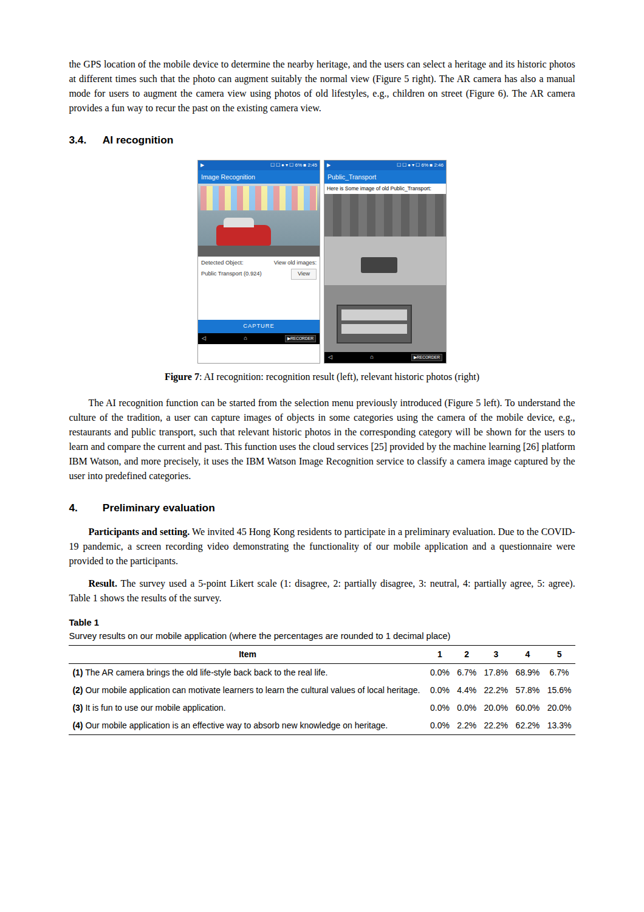the GPS location of the mobile device to determine the nearby heritage, and the users can select a heritage and its historic photos at different times such that the photo can augment suitably the normal view (Figure 5 right). The AR camera has also a manual mode for users to augment the camera view using photos of old lifestyles, e.g., children on street (Figure 6). The AR camera provides a fun way to recur the past on the existing camera view.
3.4. AI recognition
▶☐ ☐ ● ▾ ☐ 6% ■ 2:45
Image Recognition
Detected Object: View old images:
Public Transport (0.924) View
CAPTURE
◁⌂▶RECORDER
▶☐ ☐ ● ▾ ☐ 6% ■ 2:46
Public_Transport
Here is Some image of old Public_Transport:
◁⌂▶RECORDER
Figure 7: AI recognition: recognition result (left), relevant historic photos (right)
The AI recognition function can be started from the selection menu previously introduced (Figure 5 left). To understand the culture of the tradition, a user can capture images of objects in some categories using the camera of the mobile device, e.g., restaurants and public transport, such that relevant historic photos in the corresponding category will be shown for the users to learn and compare the current and past. This function uses the cloud services [25] provided by the machine learning [26] platform IBM Watson, and more precisely, it uses the IBM Watson Image Recognition service to classify a camera image captured by the user into predefined categories.
4. Preliminary evaluation
Participants and setting. We invited 45 Hong Kong residents to participate in a preliminary evaluation. Due to the COVID-19 pandemic, a screen recording video demonstrating the functionality of our mobile application and a questionnaire were provided to the participants.
Result. The survey used a 5-point Likert scale (1: disagree, 2: partially disagree, 3: neutral, 4: partially agree, 5: agree). Table 1 shows the results of the survey.
Table 1
Survey results on our mobile application (where the percentages are rounded to 1 decimal place)
| Item | 1 | 2 | 3 | 4 | 5 |
| --- | --- | --- | --- | --- | --- |
| (1) The AR camera brings the old life-style back back to the real life. | 0.0% | 6.7% | 17.8% | 68.9% | 6.7% |
| (2) Our mobile application can motivate learners to learn the cultural values of local heritage. | 0.0% | 4.4% | 22.2% | 57.8% | 15.6% |
| (3) It is fun to use our mobile application. | 0.0% | 0.0% | 20.0% | 60.0% | 20.0% |
| (4) Our mobile application is an effective way to absorb new knowledge on heritage. | 0.0% | 2.2% | 22.2% | 62.2% | 13.3% |